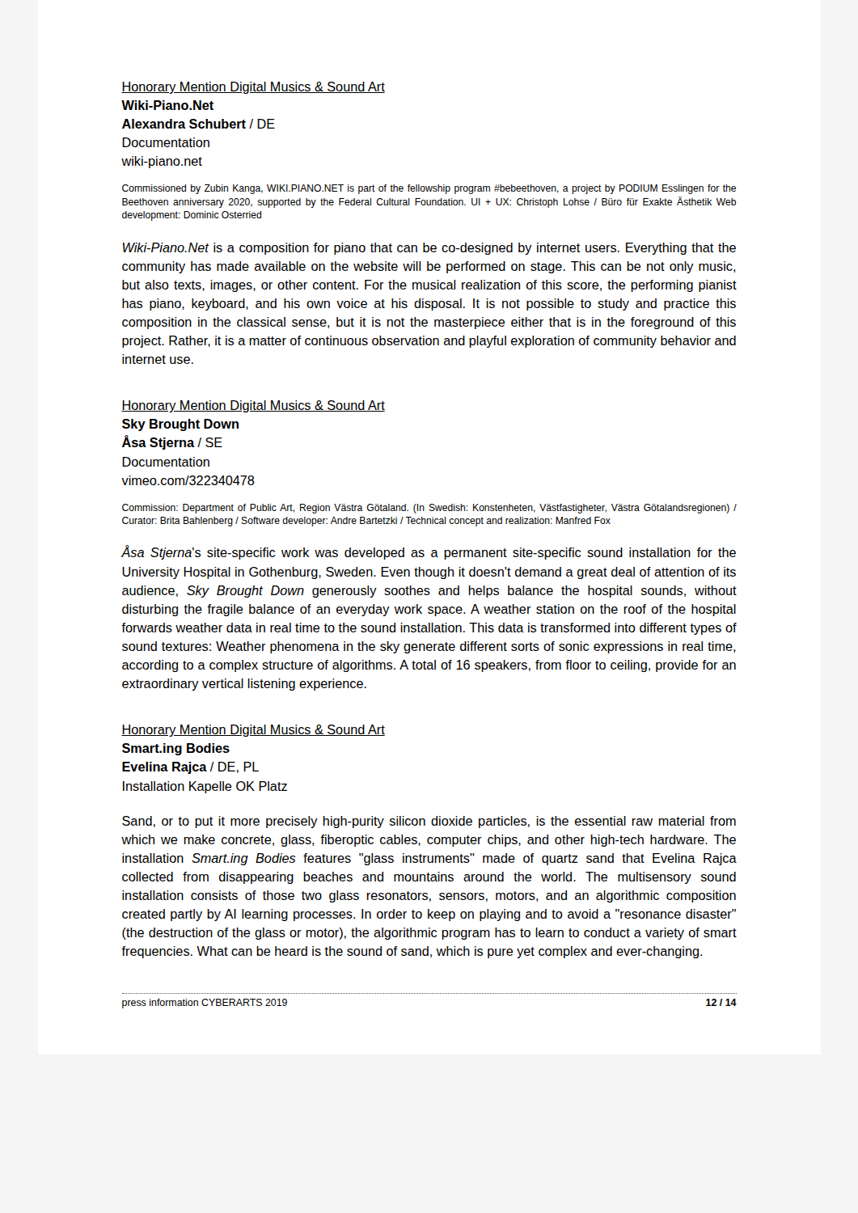Honorary Mention Digital Musics & Sound Art
Wiki-Piano.Net
Alexandra Schubert / DE
Documentation
wiki-piano.net
Commissioned by Zubin Kanga, WIKI.PIANO.NET is part of the fellowship program #bebeethoven, a project by PODIUM Esslingen for the Beethoven anniversary 2020, supported by the Federal Cultural Foundation. UI + UX: Christoph Lohse / Büro für Exakte Ästhetik Web development: Dominic Osterried
Wiki-Piano.Net is a composition for piano that can be co-designed by internet users. Everything that the community has made available on the website will be performed on stage. This can be not only music, but also texts, images, or other content. For the musical realization of this score, the performing pianist has piano, keyboard, and his own voice at his disposal. It is not possible to study and practice this composition in the classical sense, but it is not the masterpiece either that is in the foreground of this project. Rather, it is a matter of continuous observation and playful exploration of community behavior and internet use.
Honorary Mention Digital Musics & Sound Art
Sky Brought Down
Åsa Stjerna / SE
Documentation
vimeo.com/322340478
Commission: Department of Public Art, Region Västra Götaland. (In Swedish: Konstenheten, Västfastigheter, Västra Götalandsregionen) / Curator: Brita Bahlenberg / Software developer: Andre Bartetzki / Technical concept and realization: Manfred Fox
Åsa Stjerna's site-specific work was developed as a permanent site-specific sound installation for the University Hospital in Gothenburg, Sweden. Even though it doesn't demand a great deal of attention of its audience, Sky Brought Down generously soothes and helps balance the hospital sounds, without disturbing the fragile balance of an everyday work space. A weather station on the roof of the hospital forwards weather data in real time to the sound installation. This data is transformed into different types of sound textures: Weather phenomena in the sky generate different sorts of sonic expressions in real time, according to a complex structure of algorithms. A total of 16 speakers, from floor to ceiling, provide for an extraordinary vertical listening experience.
Honorary Mention Digital Musics & Sound Art
Smart.ing Bodies
Evelina Rajca / DE, PL
Installation Kapelle OK Platz
Sand, or to put it more precisely high-purity silicon dioxide particles, is the essential raw material from which we make concrete, glass, fiberoptic cables, computer chips, and other high-tech hardware. The installation Smart.ing Bodies features "glass instruments" made of quartz sand that Evelina Rajca collected from disappearing beaches and mountains around the world. The multisensory sound installation consists of those two glass resonators, sensors, motors, and an algorithmic composition created partly by AI learning processes. In order to keep on playing and to avoid a "resonance disaster" (the destruction of the glass or motor), the algorithmic program has to learn to conduct a variety of smart frequencies. What can be heard is the sound of sand, which is pure yet complex and ever-changing.
press information CYBERARTS 2019 12 / 14